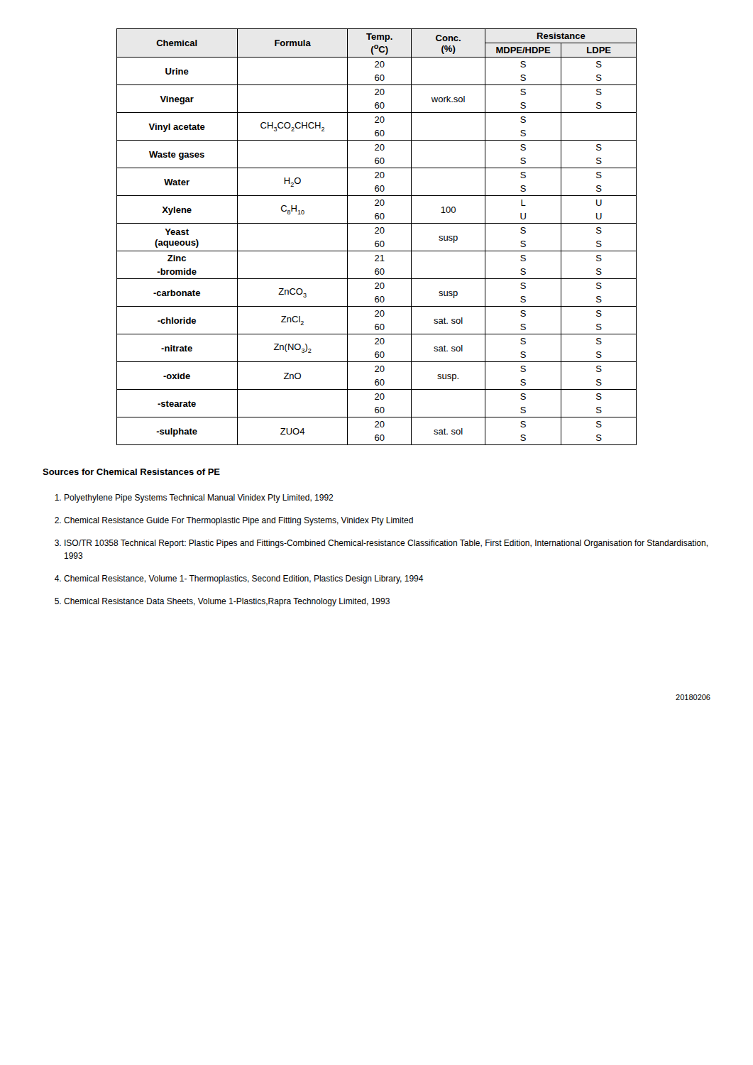| Chemical | Formula | Temp. ( o C) | Conc. (%) | Resistance |
| --- | --- | --- | --- | --- |
| MDPE/HDPE | LDPE |
| Urine | | 20 | | S | S |
| 60 | S | S |
| Vinegar | | 20 | work.sol | S | S |
| 60 | S | S |
| Vinyl acetate | CH 3 CO 2 CHCH 2 | 20 | | S | |
| 60 | S |
| Waste gases | | 20 | | S | S |
| 60 | S | S |
| Water | H 2 O | 20 | | S | S |
| 60 | S | S |
| Xylene | C 8 H 10 | 20 | 100 | L | U |
| 60 | U | U |
| Yeast (aqueous) | | 20 | susp | S | S |
| 60 | S | S |
| Zinc | | 21 | | S | S |
| -bromide | 60 | S | S |
| -carbonate | ZnCO 3 | 20 | susp | S | S |
| 60 | S | S |
| -chloride | ZnCl 2 | 20 | sat. sol | S | S |
| 60 | S | S |
| -nitrate | Zn(NO 3 ) 2 | 20 | sat. sol | S | S |
| 60 | S | S |
| -oxide | ZnO | 20 | susp. | S | S |
| 60 | S | S |
| -stearate | | 20 | | S | S |
| 60 | S | S |
| -sulphate | ZUO4 | 20 | sat. sol | S | S |
| 60 | S | S |
Sources for Chemical Resistances of PE
Polyethylene Pipe Systems Technical Manual Vinidex Pty Limited, 1992
Chemical Resistance Guide For Thermoplastic Pipe and Fitting Systems, Vinidex Pty Limited
ISO/TR 10358 Technical Report: Plastic Pipes and Fittings-Combined Chemical-resistance Classification Table, First Edition, International Organisation for Standardisation, 1993
Chemical Resistance, Volume 1- Thermoplastics, Second Edition, Plastics Design Library, 1994
Chemical Resistance Data Sheets, Volume 1-Plastics,Rapra Technology Limited, 1993
20180206